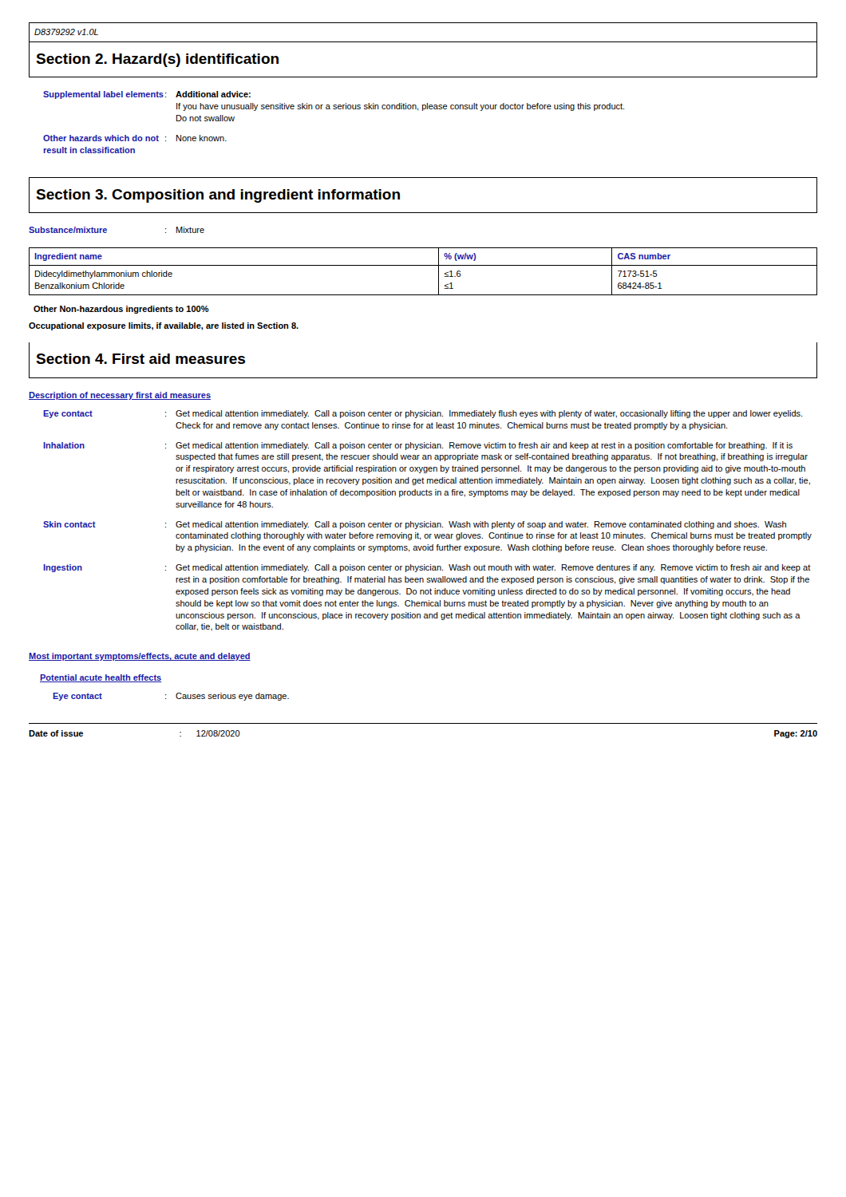D8379292 v1.0L
Section 2. Hazard(s) identification
Supplemental label elements
:
Additional advice:
If you have unusually sensitive skin or a serious skin condition, please consult your doctor before using this product.
Do not swallow
Other hazards which do not result in classification
:
None known.
Section 3. Composition and ingredient information
Substance/mixture
:
Mixture
| Ingredient name | % (w/w) | CAS number |
| --- | --- | --- |
| Didecyldimethylammonium chloride Benzalkonium Chloride | ≤1.6 ≤1 | 7173-51-5 68424-85-1 |
Other Non-hazardous ingredients to 100%
Occupational exposure limits, if available, are listed in Section 8.
Section 4. First aid measures
Description of necessary first aid measures
Eye contact
:
Get medical attention immediately. Call a poison center or physician. Immediately flush eyes with plenty of water, occasionally lifting the upper and lower eyelids. Check for and remove any contact lenses. Continue to rinse for at least 10 minutes. Chemical burns must be treated promptly by a physician.
Inhalation
:
Get medical attention immediately. Call a poison center or physician. Remove victim to fresh air and keep at rest in a position comfortable for breathing. If it is suspected that fumes are still present, the rescuer should wear an appropriate mask or self-contained breathing apparatus. If not breathing, if breathing is irregular or if respiratory arrest occurs, provide artificial respiration or oxygen by trained personnel. It may be dangerous to the person providing aid to give mouth-to-mouth resuscitation. If unconscious, place in recovery position and get medical attention immediately. Maintain an open airway. Loosen tight clothing such as a collar, tie, belt or waistband. In case of inhalation of decomposition products in a fire, symptoms may be delayed. The exposed person may need to be kept under medical surveillance for 48 hours.
Skin contact
:
Get medical attention immediately. Call a poison center or physician. Wash with plenty of soap and water. Remove contaminated clothing and shoes. Wash contaminated clothing thoroughly with water before removing it, or wear gloves. Continue to rinse for at least 10 minutes. Chemical burns must be treated promptly by a physician. In the event of any complaints or symptoms, avoid further exposure. Wash clothing before reuse. Clean shoes thoroughly before reuse.
Ingestion
:
Get medical attention immediately. Call a poison center or physician. Wash out mouth with water. Remove dentures if any. Remove victim to fresh air and keep at rest in a position comfortable for breathing. If material has been swallowed and the exposed person is conscious, give small quantities of water to drink. Stop if the exposed person feels sick as vomiting may be dangerous. Do not induce vomiting unless directed to do so by medical personnel. If vomiting occurs, the head should be kept low so that vomit does not enter the lungs. Chemical burns must be treated promptly by a physician. Never give anything by mouth to an unconscious person. If unconscious, place in recovery position and get medical attention immediately. Maintain an open airway. Loosen tight clothing such as a collar, tie, belt or waistband.
Most important symptoms/effects, acute and delayed
Potential acute health effects
Eye contact
:
Causes serious eye damage.
Date of issue
: 12/08/2020
Page: 2/10